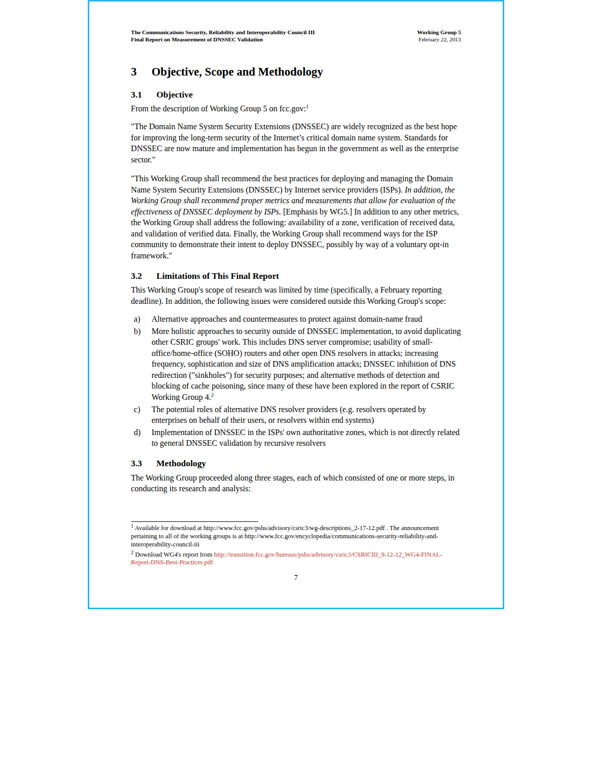The Communications Security, Reliability and Interoperability Council III
Final Report on Measurement of DNSSEC Validation
Working Group 5
February 22, 2013
3 Objective, Scope and Methodology
3.1 Objective
From the description of Working Group 5 on fcc.gov:1
"The Domain Name System Security Extensions (DNSSEC) are widely recognized as the best hope for improving the long-term security of the Internet’s critical domain name system. Standards for DNSSEC are now mature and implementation has begun in the government as well as the enterprise sector."
"This Working Group shall recommend the best practices for deploying and managing the Domain Name System Security Extensions (DNSSEC) by Internet service providers (ISPs). In addition, the Working Group shall recommend proper metrics and measurements that allow for evaluation of the effectiveness of DNSSEC deployment by ISPs. [Emphasis by WG5.] In addition to any other metrics, the Working Group shall address the following: availability of a zone, verification of received data, and validation of verified data. Finally, the Working Group shall recommend ways for the ISP community to demonstrate their intent to deploy DNSSEC, possibly by way of a voluntary opt-in framework."
3.2 Limitations of This Final Report
This Working Group's scope of research was limited by time (specifically, a February reporting deadline). In addition, the following issues were considered outside this Working Group's scope:
a) Alternative approaches and countermeasures to protect against domain-name fraud
b) More holistic approaches to security outside of DNSSEC implementation, to avoid duplicating other CSRIC groups' work. This includes DNS server compromise; usability of small-office/home-office (SOHO) routers and other open DNS resolvers in attacks; increasing frequency, sophistication and size of DNS amplification attacks; DNSSEC inhibition of DNS redirection ("sinkholes") for security purposes; and alternative methods of detection and blocking of cache poisoning, since many of these have been explored in the report of CSRIC Working Group 4.2
c) The potential roles of alternative DNS resolver providers (e.g. resolvers operated by enterprises on behalf of their users, or resolvers within end systems)
d) Implementation of DNSSEC in the ISPs' own authoritative zones, which is not directly related to general DNSSEC validation by recursive resolvers
3.3 Methodology
The Working Group proceeded along three stages, each of which consisted of one or more steps, in conducting its research and analysis:
1 Available for download at http://www.fcc.gov/pshs/advisory/csric3/wg-descriptions_2-17-12.pdf . The announcement pertaining to all of the working groups is at http://www.fcc.gov/encyclopedia/communications-security-reliability-and-interoperability-council-iii
2 Download WG4's report from http://transition.fcc.gov/bureaus/pshs/advisory/csric3/CSRICIII_9-12-12_WG4-FINAL-Report-DNS-Best-Practices.pdf
7